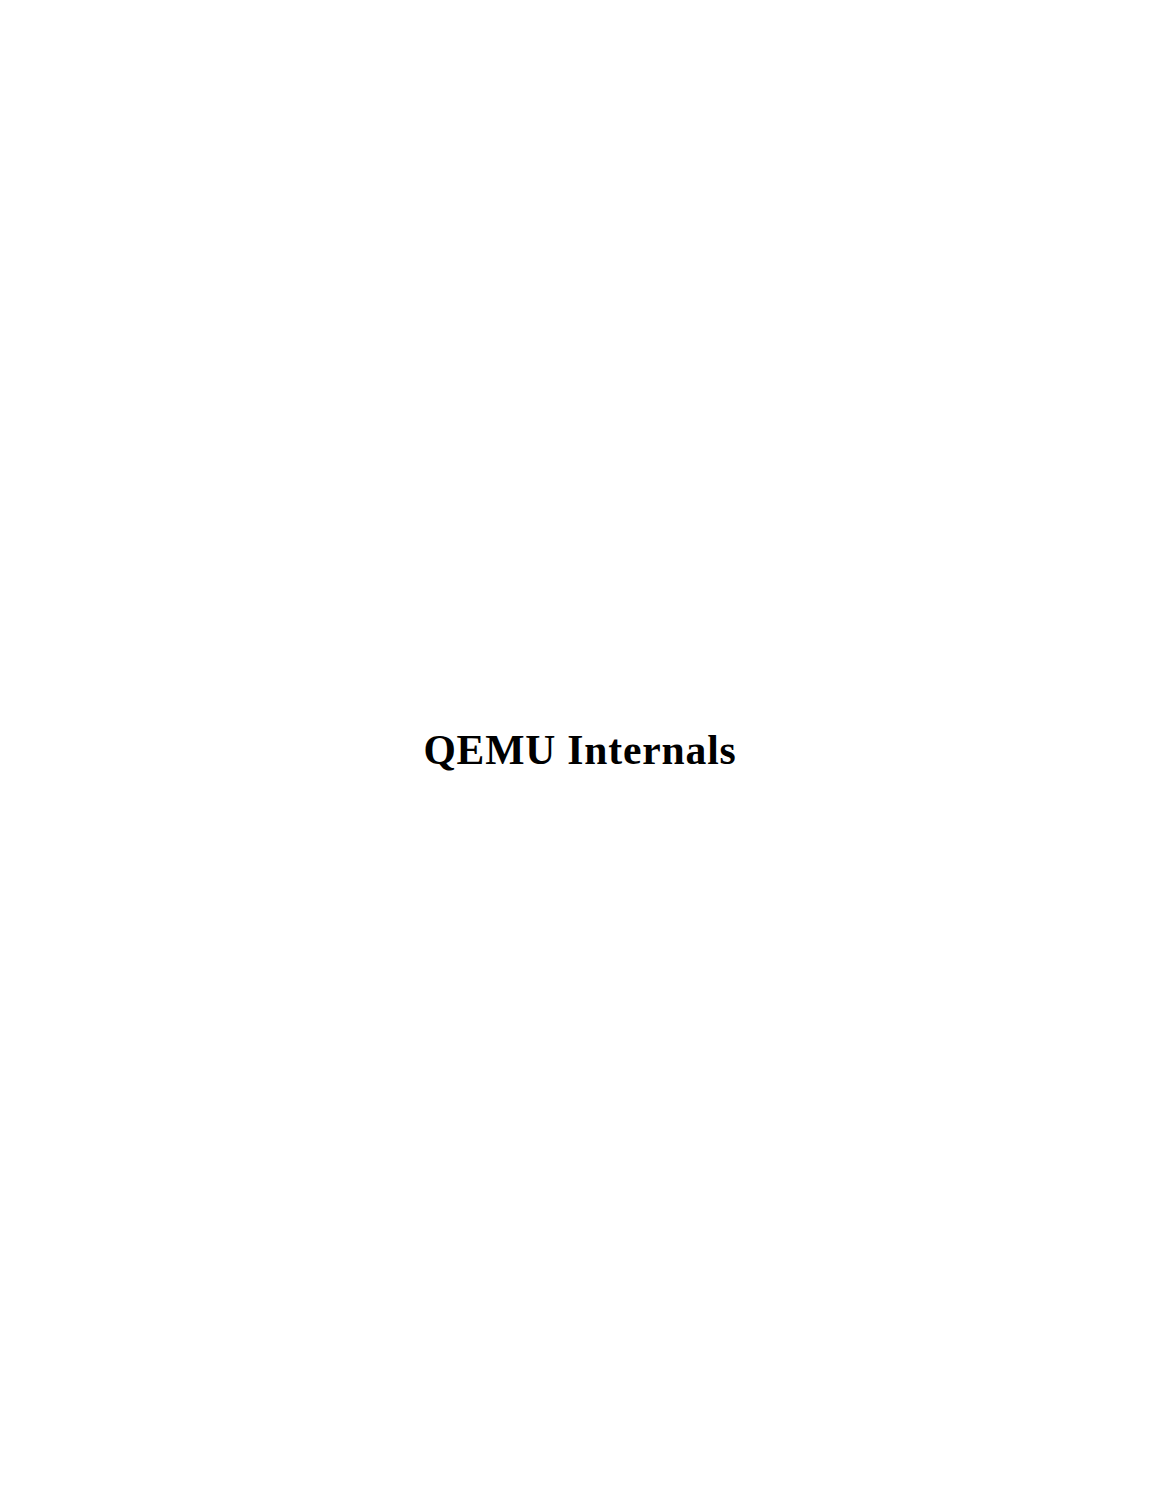QEMU Internals